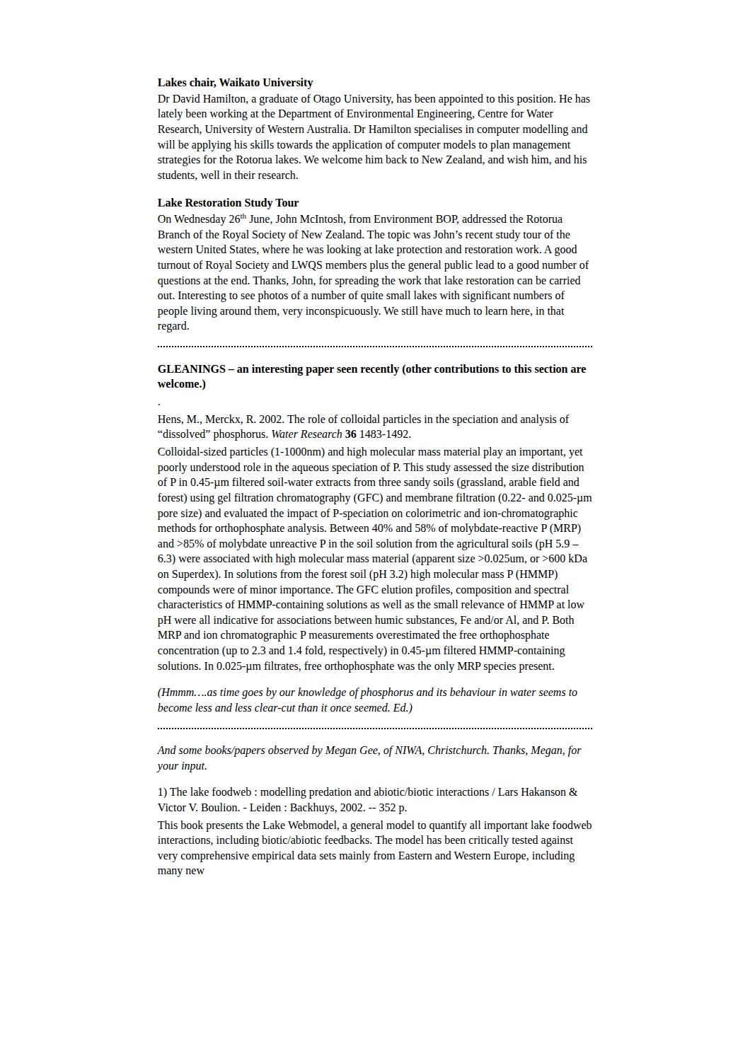Lakes chair, Waikato University
Dr David Hamilton, a graduate of Otago University, has been appointed to this position. He has lately been working at the Department of Environmental Engineering, Centre for Water Research, University of Western Australia. Dr Hamilton specialises in computer modelling and will be applying his skills towards the application of computer models to plan management strategies for the Rotorua lakes. We welcome him back to New Zealand, and wish him, and his students, well in their research.
Lake Restoration Study Tour
On Wednesday 26th June, John McIntosh, from Environment BOP, addressed the Rotorua Branch of the Royal Society of New Zealand. The topic was John’s recent study tour of the western United States, where he was looking at lake protection and restoration work. A good turnout of Royal Society and LWQS members plus the general public lead to a good number of questions at the end. Thanks, John, for spreading the work that lake restoration can be carried out. Interesting to see photos of a number of quite small lakes with significant numbers of people living around them, very inconspicuously. We still have much to learn here, in that regard.
GLEANINGS – an interesting paper seen recently (other contributions to this section are welcome.)
.
Hens, M., Merckx, R. 2002. The role of colloidal particles in the speciation and analysis of “dissolved” phosphorus. Water Research 36 1483-1492.
Colloidal-sized particles (1-1000nm) and high molecular mass material play an important, yet poorly understood role in the aqueous speciation of P. This study assessed the size distribution of P in 0.45-µm filtered soil-water extracts from three sandy soils (grassland, arable field and forest) using gel filtration chromatography (GFC) and membrane filtration (0.22- and 0.025-µm pore size) and evaluated the impact of P-speciation on colorimetric and ion-chromatographic methods for orthophosphate analysis. Between 40% and 58% of molybdate-reactive P (MRP) and >85% of molybdate unreactive P in the soil solution from the agricultural soils (pH 5.9 – 6.3) were associated with high molecular mass material (apparent size >0.025um, or >600 kDa on Superdex). In solutions from the forest soil (pH 3.2) high molecular mass P (HMMP) compounds were of minor importance. The GFC elution profiles, composition and spectral characteristics of HMMP-containing solutions as well as the small relevance of HMMP at low pH were all indicative for associations between humic substances, Fe and/or Al, and P. Both MRP and ion chromatographic P measurements overestimated the free orthophosphate concentration (up to 2.3 and 1.4 fold, respectively) in 0.45-µm filtered HMMP-containing solutions. In 0.025-µm filtrates, free orthophosphate was the only MRP species present.
(Hmmm….as time goes by our knowledge of phosphorus and its behaviour in water seems to become less and less clear-cut than it once seemed. Ed.)
And some books/papers observed by Megan Gee, of NIWA, Christchurch. Thanks, Megan, for your input.
1) The lake foodweb : modelling predation and abiotic/biotic interactions / Lars Hakanson & Victor V. Boulion. - Leiden : Backhuys, 2002. -- 352 p.
This book presents the Lake Webmodel, a general model to quantify all important lake foodweb interactions, including biotic/abiotic feedbacks. The model has been critically tested against very comprehensive empirical data sets mainly from Eastern and Western Europe, including many new